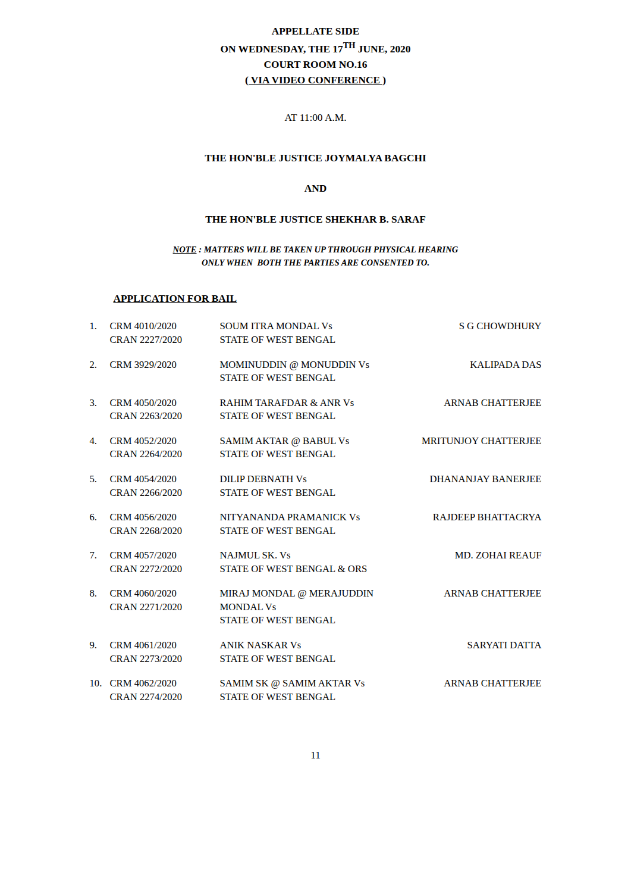Appellate Side
On Wednesday, the 17th June, 2020
Court Room No.16
( Via Video Conference )
AT 11:00 A.M.
The Hon'ble Justice Joymalya Bagchi
And
The Hon'ble Justice Shekhar B. Saraf
NOTE : MATTERS WILL BE TAKEN UP THROUGH PHYSICAL HEARING
ONLY WHEN BOTH THE PARTIES ARE CONSENTED TO.
Application for Bail
| 1. | CRM 4010/2020 CRAN 2227/2020 | SOUM ITRA MONDAL Vs STATE OF WEST BENGAL | S G CHOWDHURY |
| 2. | CRM 3929/2020 | MOMINUDDIN @ MONUDDIN Vs STATE OF WEST BENGAL | KALIPADA DAS |
| 3. | CRM 4050/2020 CRAN 2263/2020 | RAHIM TARAFDAR & ANR Vs STATE OF WEST BENGAL | ARNAB CHATTERJEE |
| 4. | CRM 4052/2020 CRAN 2264/2020 | SAMIM AKTAR @ BABUL Vs STATE OF WEST BENGAL | MRITUNJOY CHATTERJEE |
| 5. | CRM 4054/2020 CRAN 2266/2020 | DILIP DEBNATH Vs STATE OF WEST BENGAL | DHANANJAY BANERJEE |
| 6. | CRM 4056/2020 CRAN 2268/2020 | NITYANANDA PRAMANICK Vs STATE OF WEST BENGAL | RAJDEEP BHATTACRYA |
| 7. | CRM 4057/2020 CRAN 2272/2020 | NAJMUL SK. Vs STATE OF WEST BENGAL & ORS | MD. ZOHAI REAUF |
| 8. | CRM 4060/2020 CRAN 2271/2020 | MIRAJ MONDAL @ MERAJUDDIN MONDAL Vs STATE OF WEST BENGAL | ARNAB CHATTERJEE |
| 9. | CRM 4061/2020 CRAN 2273/2020 | ANIK NASKAR Vs STATE OF WEST BENGAL | SARYATI DATTA |
| 10. | CRM 4062/2020 CRAN 2274/2020 | SAMIM SK @ SAMIM AKTAR Vs STATE OF WEST BENGAL | ARNAB CHATTERJEE |
11